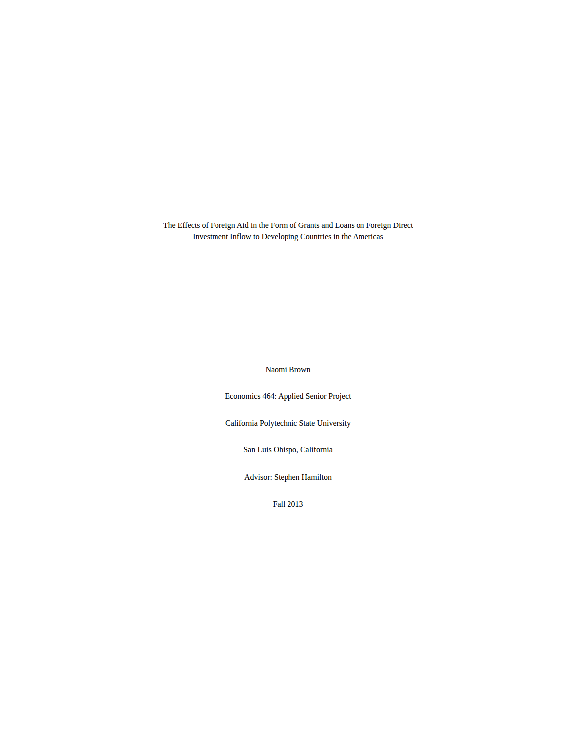The Effects of Foreign Aid in the Form of Grants and Loans on Foreign Direct Investment Inflow to Developing Countries in the Americas
Naomi Brown
Economics 464: Applied Senior Project
California Polytechnic State University
San Luis Obispo, California
Advisor: Stephen Hamilton
Fall 2013